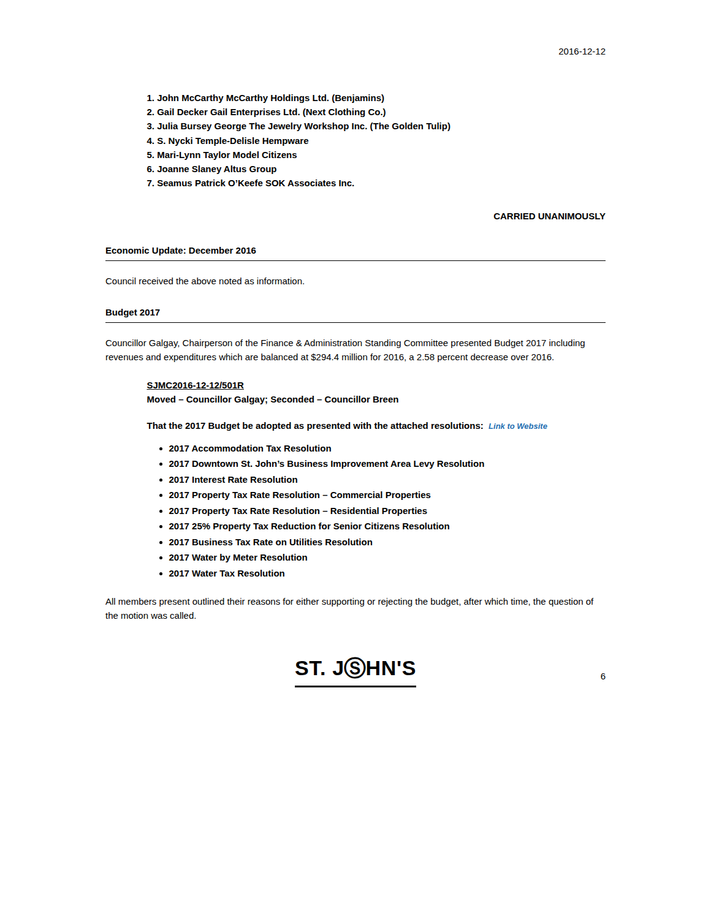2016-12-12
1. John McCarthy McCarthy Holdings Ltd. (Benjamins)
2. Gail Decker Gail Enterprises Ltd. (Next Clothing Co.)
3. Julia Bursey George The Jewelry Workshop Inc. (The Golden Tulip)
4. S. Nycki Temple-Delisle Hempware
5. Mari-Lynn Taylor Model Citizens
6. Joanne Slaney Altus Group
7. Seamus Patrick O’Keefe SOK Associates Inc.
CARRIED UNANIMOUSLY
Economic Update: December 2016
Council received the above noted as information.
Budget 2017
Councillor Galgay, Chairperson of the Finance & Administration Standing Committee presented Budget 2017 including revenues and expenditures which are balanced at $294.4 million for 2016, a 2.58 percent decrease over 2016.
SJMC2016-12-12/501R
Moved – Councillor Galgay; Seconded – Councillor Breen
That the 2017 Budget be adopted as presented with the attached resolutions: Link to Website
2017 Accommodation Tax Resolution
2017 Downtown St. John’s Business Improvement Area Levy Resolution
2017 Interest Rate Resolution
2017 Property Tax Rate Resolution – Commercial Properties
2017 Property Tax Rate Resolution – Residential Properties
2017 25% Property Tax Reduction for Senior Citizens Resolution
2017 Business Tax Rate on Utilities Resolution
2017 Water by Meter Resolution
2017 Water Tax Resolution
All members present outlined their reasons for either supporting or rejecting the budget, after which time, the question of the motion was called.
ST. JⓈHN'S 6